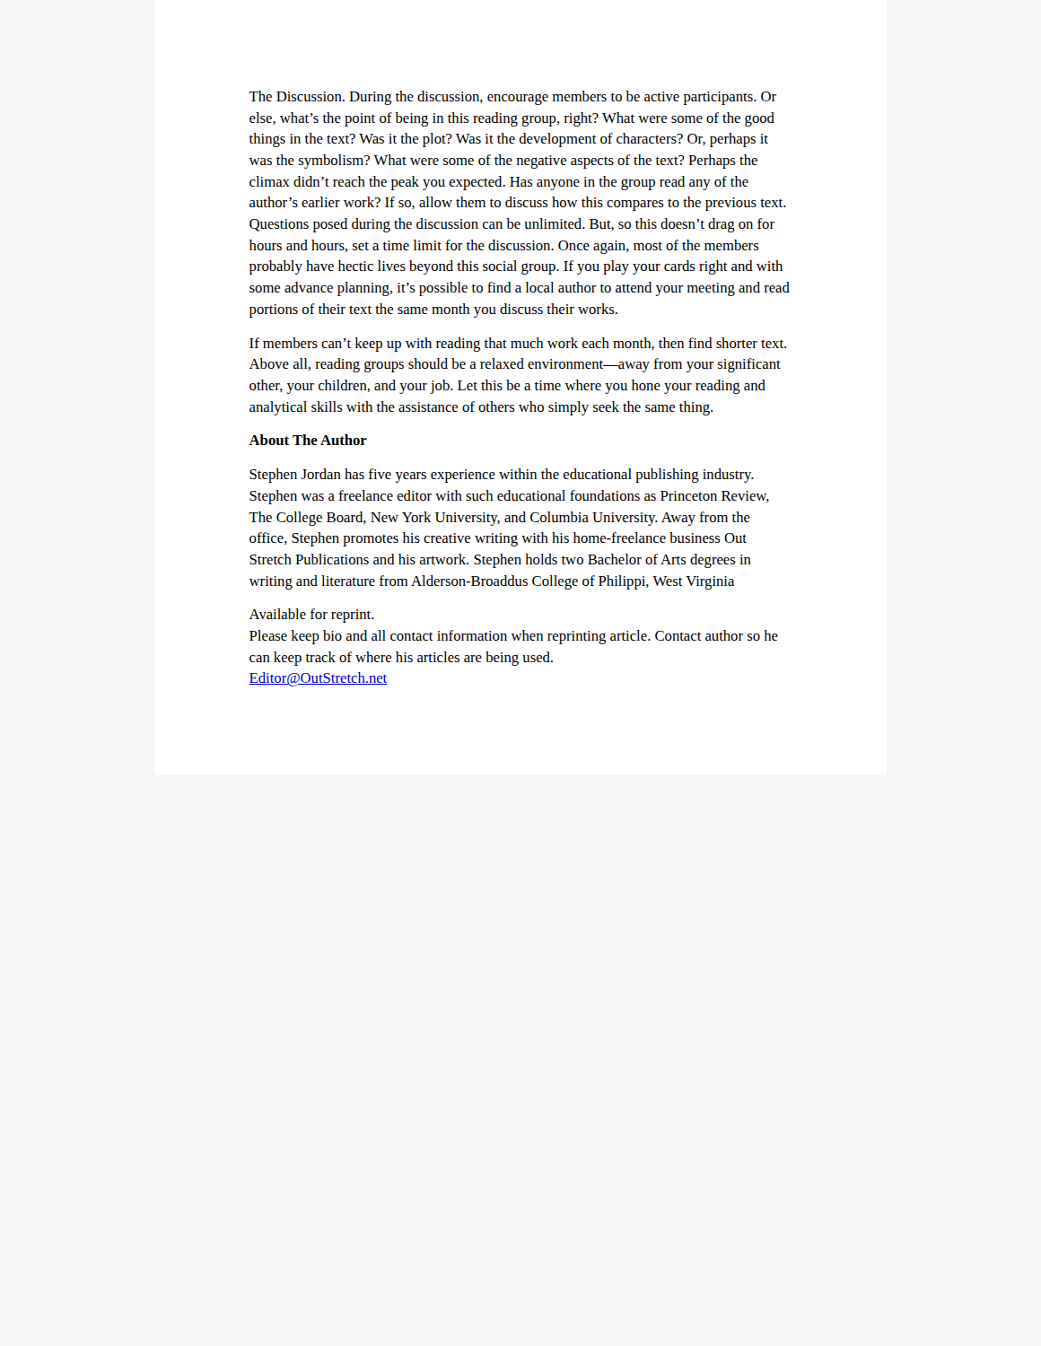The Discussion. During the discussion, encourage members to be active participants. Or else, what’s the point of being in this reading group, right? What were some of the good things in the text? Was it the plot? Was it the development of characters? Or, perhaps it was the symbolism? What were some of the negative aspects of the text? Perhaps the climax didn’t reach the peak you expected. Has anyone in the group read any of the author’s earlier work? If so, allow them to discuss how this compares to the previous text. Questions posed during the discussion can be unlimited. But, so this doesn’t drag on for hours and hours, set a time limit for the discussion. Once again, most of the members probably have hectic lives beyond this social group. If you play your cards right and with some advance planning, it’s possible to find a local author to attend your meeting and read portions of their text the same month you discuss their works.
If members can’t keep up with reading that much work each month, then find shorter text. Above all, reading groups should be a relaxed environment—away from your significant other, your children, and your job. Let this be a time where you hone your reading and analytical skills with the assistance of others who simply seek the same thing.
About The Author
Stephen Jordan has five years experience within the educational publishing industry. Stephen was a freelance editor with such educational foundations as Princeton Review, The College Board, New York University, and Columbia University. Away from the office, Stephen promotes his creative writing with his home-freelance business Out Stretch Publications and his artwork. Stephen holds two Bachelor of Arts degrees in writing and literature from Alderson-Broaddus College of Philippi, West Virginia
Available for reprint.
Please keep bio and all contact information when reprinting article. Contact author so he can keep track of where his articles are being used.
Editor@OutStretch.net